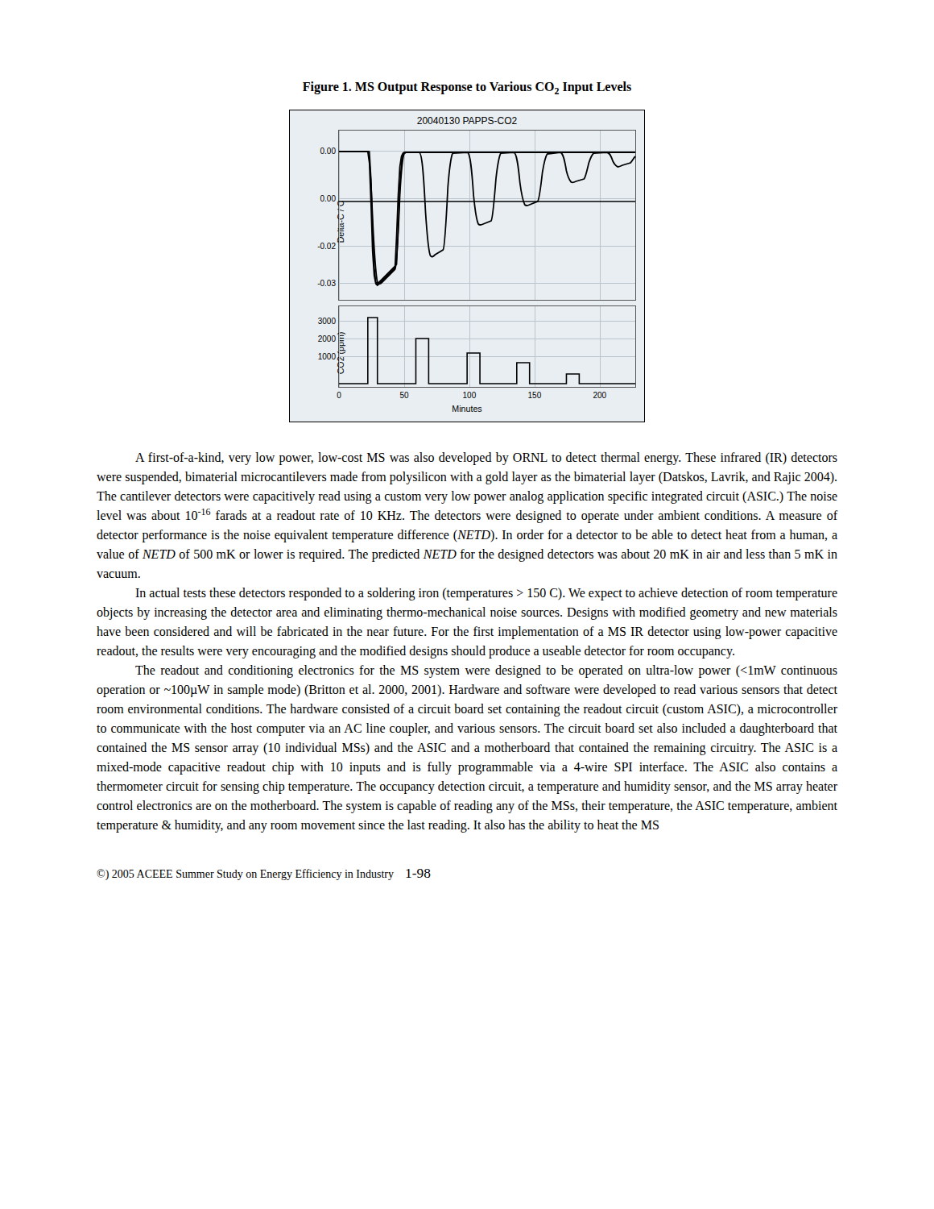Figure 1. MS Output Response to Various CO2 Input Levels
20040130 PAPPS-CO2
Delta-C / C 0.00 0.00 -0.02 -0.03
CO2 (ppm) 3000 2000 1000
0 50 100 150 200
Minutes
A first-of-a-kind, very low power, low-cost MS was also developed by ORNL to detect thermal energy. These infrared (IR) detectors were suspended, bimaterial microcantilevers made from polysilicon with a gold layer as the bimaterial layer (Datskos, Lavrik, and Rajic 2004). The cantilever detectors were capacitively read using a custom very low power analog application specific integrated circuit (ASIC.) The noise level was about 10-16 farads at a readout rate of 10 KHz. The detectors were designed to operate under ambient conditions. A measure of detector performance is the noise equivalent temperature difference (NETD). In order for a detector to be able to detect heat from a human, a value of NETD of 500 mK or lower is required. The predicted NETD for the designed detectors was about 20 mK in air and less than 5 mK in vacuum.
In actual tests these detectors responded to a soldering iron (temperatures > 150 C). We expect to achieve detection of room temperature objects by increasing the detector area and eliminating thermo-mechanical noise sources. Designs with modified geometry and new materials have been considered and will be fabricated in the near future. For the first implementation of a MS IR detector using low-power capacitive readout, the results were very encouraging and the modified designs should produce a useable detector for room occupancy.
The readout and conditioning electronics for the MS system were designed to be operated on ultra-low power (<1mW continuous operation or ~100µW in sample mode) (Britton et al. 2000, 2001). Hardware and software were developed to read various sensors that detect room environmental conditions. The hardware consisted of a circuit board set containing the readout circuit (custom ASIC), a microcontroller to communicate with the host computer via an AC line coupler, and various sensors. The circuit board set also included a daughterboard that contained the MS sensor array (10 individual MSs) and the ASIC and a motherboard that contained the remaining circuitry. The ASIC is a mixed-mode capacitive readout chip with 10 inputs and is fully programmable via a 4-wire SPI interface. The ASIC also contains a thermometer circuit for sensing chip temperature. The occupancy detection circuit, a temperature and humidity sensor, and the MS array heater control electronics are on the motherboard. The system is capable of reading any of the MSs, their temperature, the ASIC temperature, ambient temperature & humidity, and any room movement since the last reading. It also has the ability to heat the MS
©) 2005 ACEEE Summer Study on Energy Efficiency in Industry 1-98